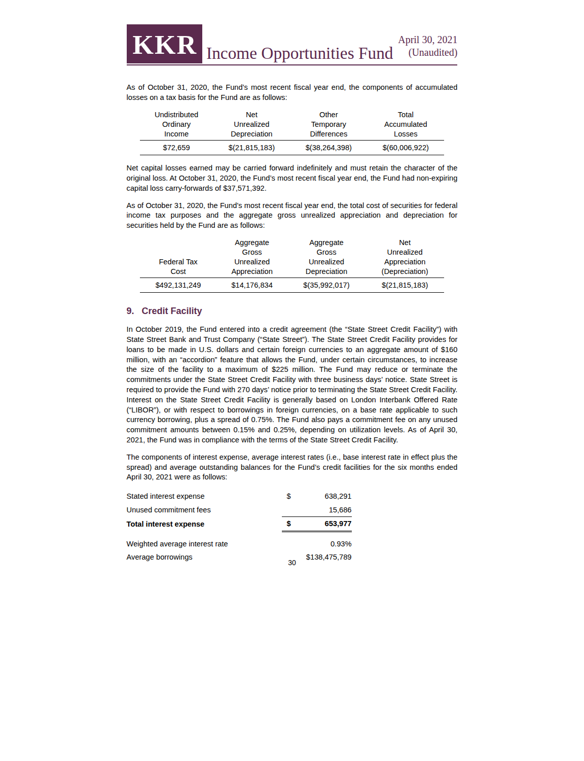KKR Income Opportunities Fund
April 30, 2021
(Unaudited)
As of October 31, 2020, the Fund’s most recent fiscal year end, the components of accumulated losses on a tax basis for the Fund are as follows:
| Undistributed | Net | Other | Total |
| --- | --- | --- | --- |
| Ordinary | Unrealized | Temporary | Accumulated |
| Income | Depreciation | Differences | Losses |
| $72,659 | $(21,815,183) | $(38,264,398) | $(60,006,922) |
Net capital losses earned may be carried forward indefinitely and must retain the character of the original loss. At October 31, 2020, the Fund’s most recent fiscal year end, the Fund had non-expiring capital loss carry-forwards of $37,571,392.
As of October 31, 2020, the Fund’s most recent fiscal year end, the total cost of securities for federal income tax purposes and the aggregate gross unrealized appreciation and depreciation for securities held by the Fund are as follows:
| | Aggregate | Aggregate | Net |
| --- | --- | --- | --- |
| | Gross | Gross | Unrealized |
| Federal Tax | Unrealized | Unrealized | Appreciation |
| Cost | Appreciation | Depreciation | (Depreciation) |
| $492,131,249 | $14,176,834 | $(35,992,017) | $(21,815,183) |
9. Credit Facility
In October 2019, the Fund entered into a credit agreement (the “State Street Credit Facility”) with State Street Bank and Trust Company (“State Street”). The State Street Credit Facility provides for loans to be made in U.S. dollars and certain foreign currencies to an aggregate amount of $160 million, with an “accordion” feature that allows the Fund, under certain circumstances, to increase the size of the facility to a maximum of $225 million. The Fund may reduce or terminate the commitments under the State Street Credit Facility with three business days’ notice. State Street is required to provide the Fund with 270 days’ notice prior to terminating the State Street Credit Facility. Interest on the State Street Credit Facility is generally based on London Interbank Offered Rate (“LIBOR”), or with respect to borrowings in foreign currencies, on a base rate applicable to such currency borrowing, plus a spread of 0.75%. The Fund also pays a commitment fee on any unused commitment amounts between 0.15% and 0.25%, depending on utilization levels. As of April 30, 2021, the Fund was in compliance with the terms of the State Street Credit Facility.
The components of interest expense, average interest rates (i.e., base interest rate in effect plus the spread) and average outstanding balances for the Fund’s credit facilities for the six months ended April 30, 2021 were as follows:
| Stated interest expense | $ | 638,291 |
| Unused commitment fees | | 15,686 |
| Total interest expense | $ | 653,977 |
| Weighted average interest rate | | 0.93% |
| Average borrowings | | $138,475,789 |
30